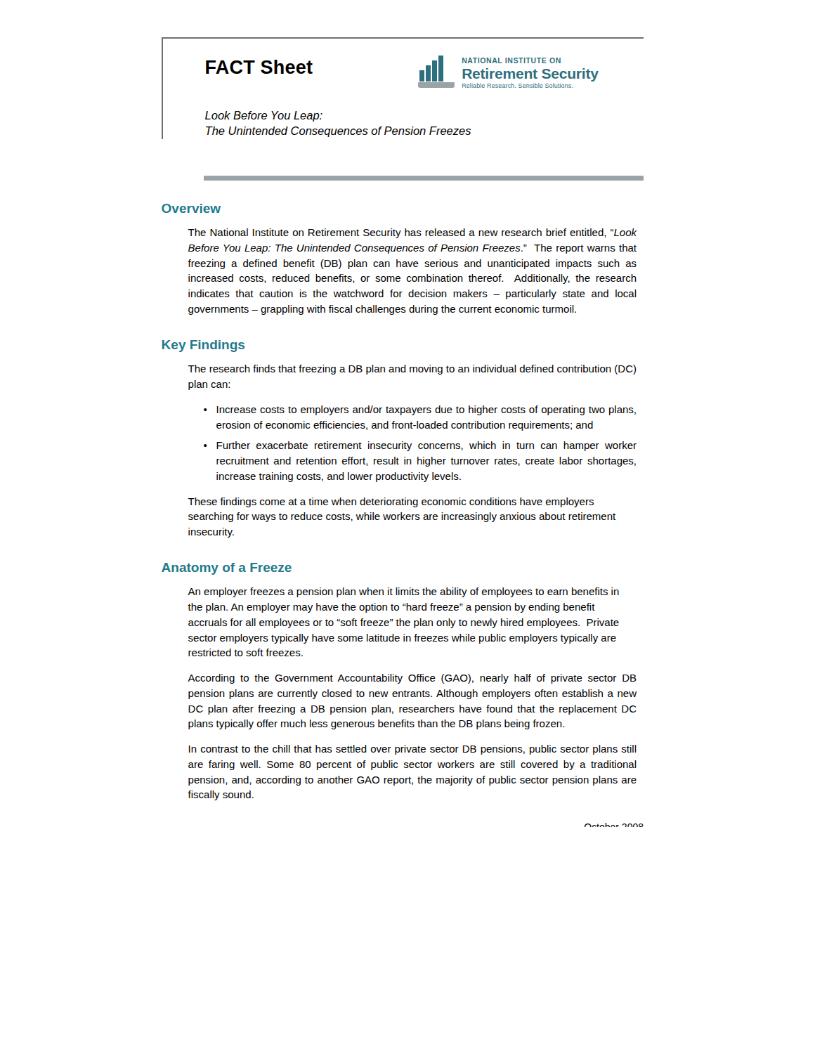FACT Sheet
National Institute on
Retirement Security
Reliable Research. Sensible Solutions.
Look Before You Leap:
The Unintended Consequences of Pension Freezes
Overview
The National Institute on Retirement Security has released a new research brief entitled, “Look Before You Leap: The Unintended Consequences of Pension Freezes.” The report warns that freezing a defined benefit (DB) plan can have serious and unanticipated impacts such as increased costs, reduced benefits, or some combination thereof. Additionally, the research indicates that caution is the watchword for decision makers – particularly state and local governments – grappling with fiscal challenges during the current economic turmoil.
Key Findings
The research finds that freezing a DB plan and moving to an individual defined contribution (DC) plan can:
Increase costs to employers and/or taxpayers due to higher costs of operating two plans, erosion of economic efficiencies, and front-loaded contribution requirements; and
Further exacerbate retirement insecurity concerns, which in turn can hamper worker recruitment and retention effort, result in higher turnover rates, create labor shortages, increase training costs, and lower productivity levels.
These findings come at a time when deteriorating economic conditions have employers searching for ways to reduce costs, while workers are increasingly anxious about retirement insecurity.
Anatomy of a Freeze
An employer freezes a pension plan when it limits the ability of employees to earn benefits in the plan. An employer may have the option to “hard freeze” a pension by ending benefit accruals for all employees or to “soft freeze” the plan only to newly hired employees. Private sector employers typically have some latitude in freezes while public employers typically are restricted to soft freezes.
According to the Government Accountability Office (GAO), nearly half of private sector DB pension plans are currently closed to new entrants. Although employers often establish a new DC plan after freezing a DB pension plan, researchers have found that the replacement DC plans typically offer much less generous benefits than the DB plans being frozen.
In contrast to the chill that has settled over private sector DB pensions, public sector plans still are faring well. Some 80 percent of public sector workers are still covered by a traditional pension, and, according to another GAO report, the majority of public sector pension plans are fiscally sound.
October 2008